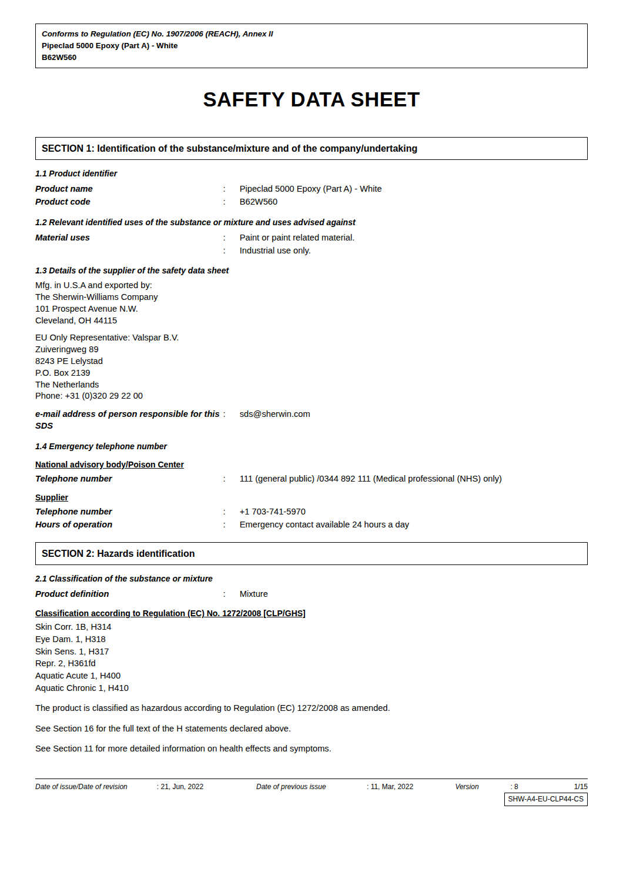Conforms to Regulation (EC) No. 1907/2006 (REACH), Annex II
Pipeclad 5000 Epoxy (Part A) - White
B62W560
SAFETY DATA SHEET
SECTION 1: Identification of the substance/mixture and of the company/undertaking
1.1 Product identifier
| Product name | : | Pipeclad 5000 Epoxy (Part A) - White |
| Product code | : | B62W560 |
1.2 Relevant identified uses of the substance or mixture and uses advised against
| Material uses | : | Paint or paint related material. |
| | : | Industrial use only. |
1.3 Details of the supplier of the safety data sheet
Mfg. in U.S.A and exported by:
The Sherwin-Williams Company
101 Prospect Avenue N.W.
Cleveland, OH 44115
EU Only Representative: Valspar B.V.
Zuiveringweg 89
8243 PE Lelystad
P.O. Box 2139
The Netherlands
Phone: +31 (0)320 29 22 00
| e-mail address of person responsible for this SDS | : | sds@sherwin.com |
1.4 Emergency telephone number
National advisory body/Poison Center
| Telephone number | : | 111 (general public) /0344 892 111 (Medical professional (NHS) only) |
Supplier
| Telephone number | : | +1 703-741-5970 |
| Hours of operation | : | Emergency contact available 24 hours a day |
SECTION 2: Hazards identification
2.1 Classification of the substance or mixture
| Product definition | : | Mixture |
Classification according to Regulation (EC) No. 1272/2008 [CLP/GHS]
Skin Corr. 1B, H314
Eye Dam. 1, H318
Skin Sens. 1, H317
Repr. 2, H361fd
Aquatic Acute 1, H400
Aquatic Chronic 1, H410
The product is classified as hazardous according to Regulation (EC) 1272/2008 as amended.
See Section 16 for the full text of the H statements declared above.
See Section 11 for more detailed information on health effects and symptoms.
| Date of issue/Date of revision | : 21, Jun, 2022 | Date of previous issue | : 11, Mar, 2022 | Version | : 8 | 1/15 |
| SHW-A4-EU-CLP44-CS |